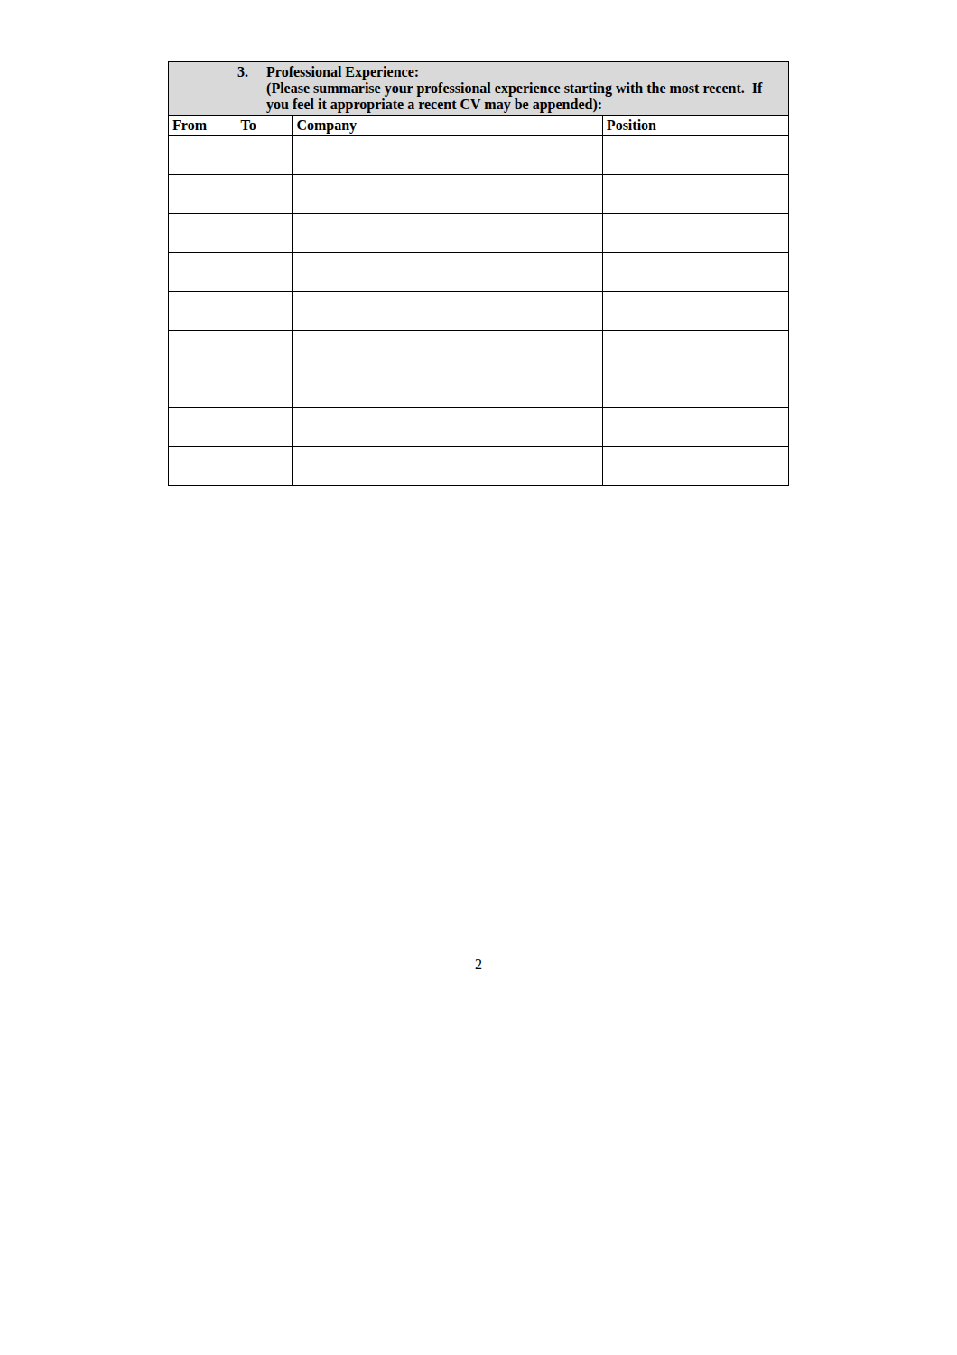| 3. Professional Experience: (Please summarise your professional experience starting with the most recent. If you feel it appropriate a recent CV may be appended): |
| From | To | Company | Position |
2